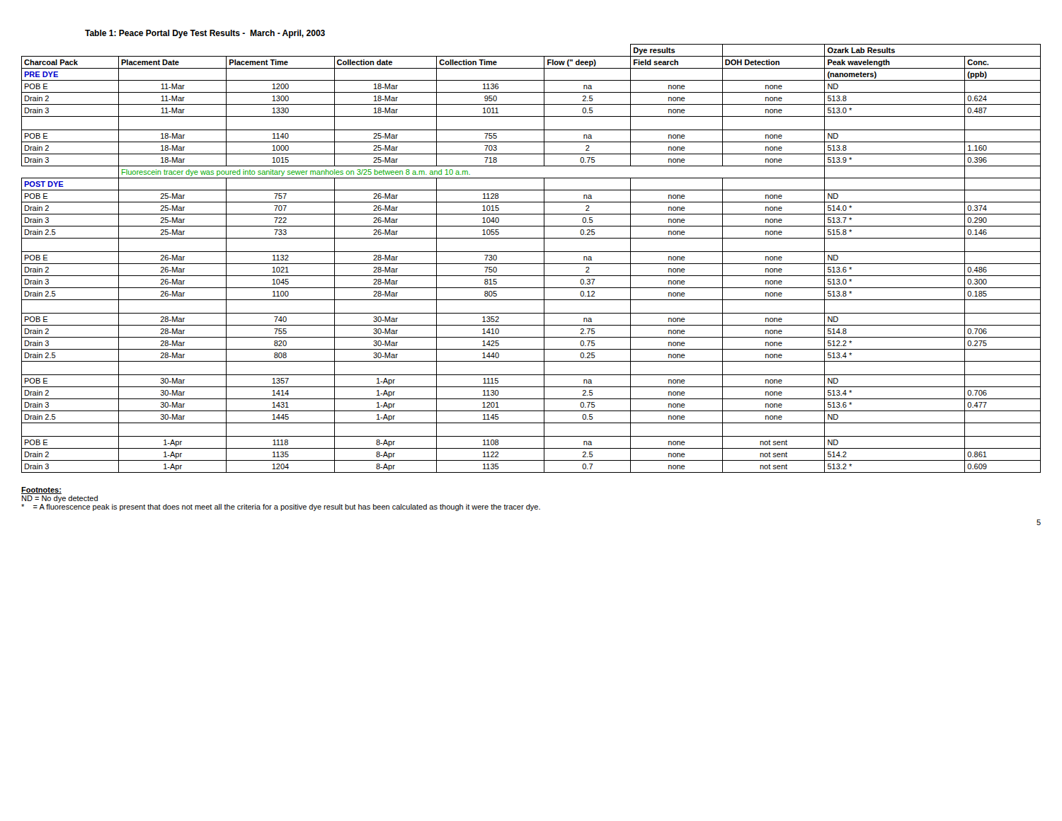Table 1: Peace Portal Dye Test Results - March - April, 2003
| | | | | | | Dye results | | Ozark Lab Results |
| Charcoal Pack | Placement Date | Placement Time | Collection date | Collection Time | Flow (" deep) | Field search | DOH Detection | Peak wavelength | Conc. |
| PRE DYE | | | | | | | | (nanometers) | (ppb) |
| POB E | 11-Mar | 1200 | 18-Mar | 1136 | na | none | none | ND | |
| Drain 2 | 11-Mar | 1300 | 18-Mar | 950 | 2.5 | none | none | 513.8 | 0.624 |
| Drain 3 | 11-Mar | 1330 | 18-Mar | 1011 | 0.5 | none | none | 513.0 * | 0.487 |
| POB E | 18-Mar | 1140 | 25-Mar | 755 | na | none | none | ND | |
| Drain 2 | 18-Mar | 1000 | 25-Mar | 703 | 2 | none | none | 513.8 | 1.160 |
| Drain 3 | 18-Mar | 1015 | 25-Mar | 718 | 0.75 | none | none | 513.9 * | 0.396 |
| | Fluorescein tracer dye was poured into sanitary sewer manholes on 3/25 between 8 a.m. and 10 a.m. | | |
| POST DYE | | | | | | | | | |
| POB E | 25-Mar | 757 | 26-Mar | 1128 | na | none | none | ND | |
| Drain 2 | 25-Mar | 707 | 26-Mar | 1015 | 2 | none | none | 514.0 * | 0.374 |
| Drain 3 | 25-Mar | 722 | 26-Mar | 1040 | 0.5 | none | none | 513.7 * | 0.290 |
| Drain 2.5 | 25-Mar | 733 | 26-Mar | 1055 | 0.25 | none | none | 515.8 * | 0.146 |
| POB E | 26-Mar | 1132 | 28-Mar | 730 | na | none | none | ND | |
| Drain 2 | 26-Mar | 1021 | 28-Mar | 750 | 2 | none | none | 513.6 * | 0.486 |
| Drain 3 | 26-Mar | 1045 | 28-Mar | 815 | 0.37 | none | none | 513.0 * | 0.300 |
| Drain 2.5 | 26-Mar | 1100 | 28-Mar | 805 | 0.12 | none | none | 513.8 * | 0.185 |
| POB E | 28-Mar | 740 | 30-Mar | 1352 | na | none | none | ND | |
| Drain 2 | 28-Mar | 755 | 30-Mar | 1410 | 2.75 | none | none | 514.8 | 0.706 |
| Drain 3 | 28-Mar | 820 | 30-Mar | 1425 | 0.75 | none | none | 512.2 * | 0.275 |
| Drain 2.5 | 28-Mar | 808 | 30-Mar | 1440 | 0.25 | none | none | 513.4 * | |
| POB E | 30-Mar | 1357 | 1-Apr | 1115 | na | none | none | ND | |
| Drain 2 | 30-Mar | 1414 | 1-Apr | 1130 | 2.5 | none | none | 513.4 * | 0.706 |
| Drain 3 | 30-Mar | 1431 | 1-Apr | 1201 | 0.75 | none | none | 513.6 * | 0.477 |
| Drain 2.5 | 30-Mar | 1445 | 1-Apr | 1145 | 0.5 | none | none | ND | |
| POB E | 1-Apr | 1118 | 8-Apr | 1108 | na | none | not sent | ND | |
| Drain 2 | 1-Apr | 1135 | 8-Apr | 1122 | 2.5 | none | not sent | 514.2 | 0.861 |
| Drain 3 | 1-Apr | 1204 | 8-Apr | 1135 | 0.7 | none | not sent | 513.2 * | 0.609 |
Footnotes:
ND = No dye detected
* = A fluorescence peak is present that does not meet all the criteria for a positive dye result but has been calculated as though it were the tracer dye.
5